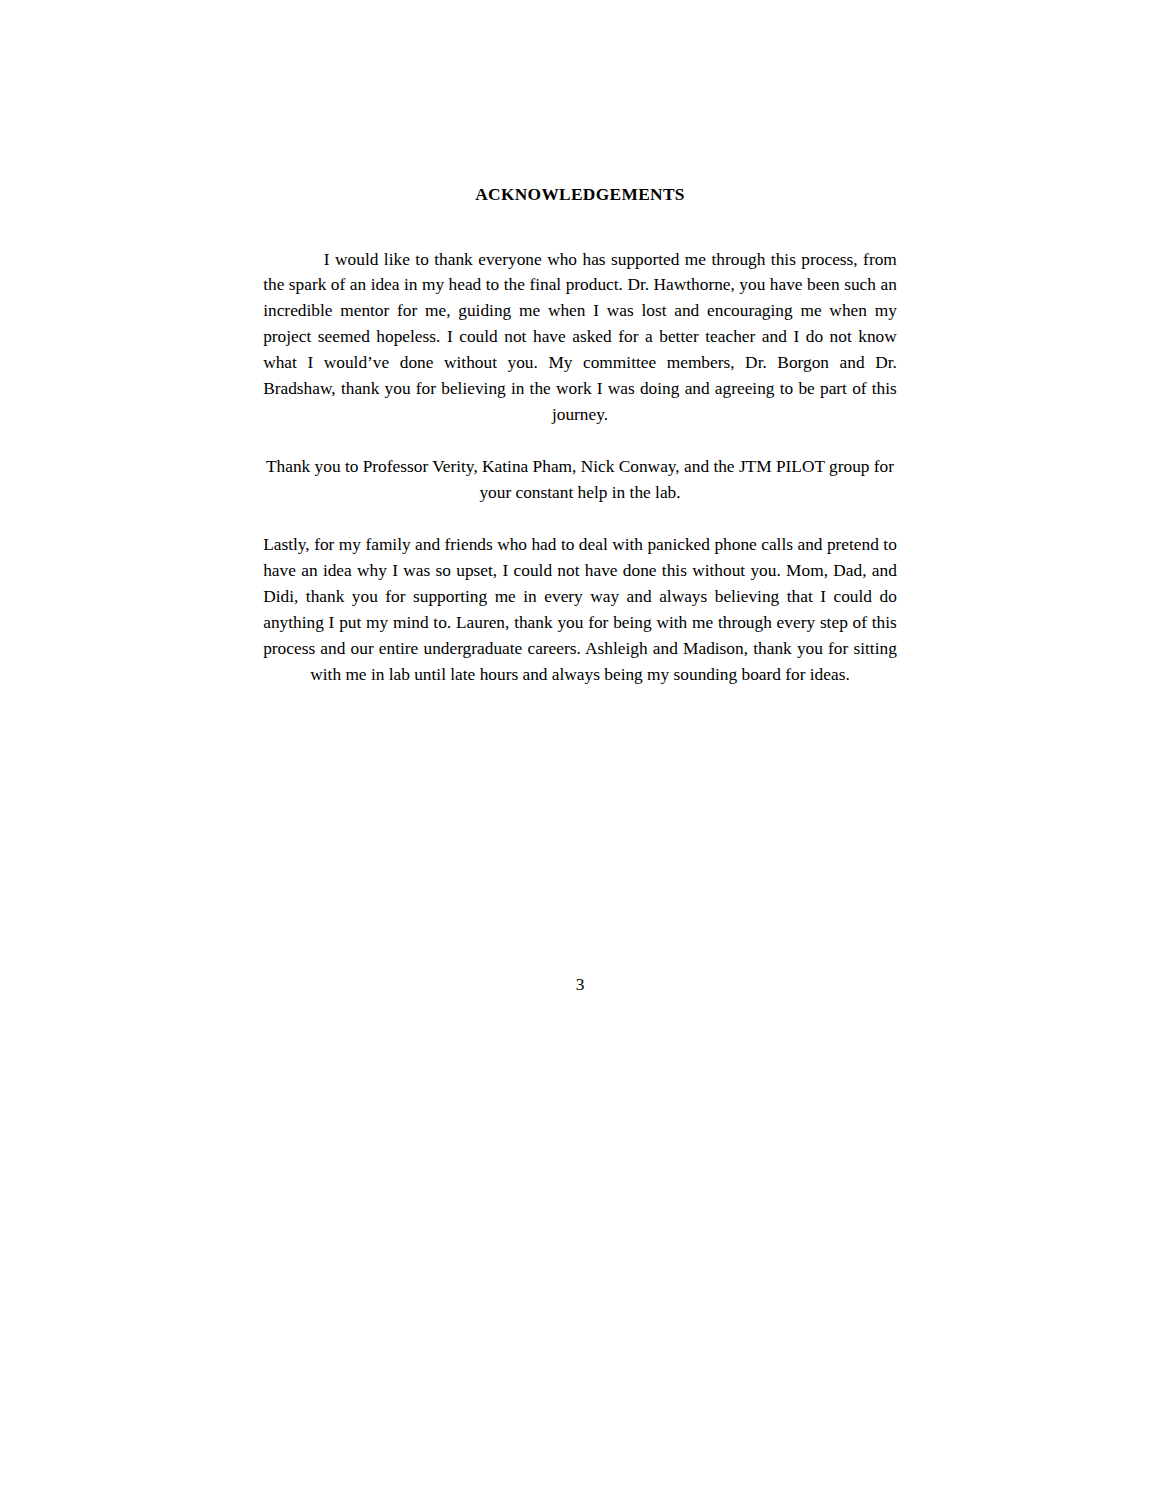ACKNOWLEDGEMENTS
I would like to thank everyone who has supported me through this process, from the spark of an idea in my head to the final product. Dr. Hawthorne, you have been such an incredible mentor for me, guiding me when I was lost and encouraging me when my project seemed hopeless. I could not have asked for a better teacher and I do not know what I would’ve done without you. My committee members, Dr. Borgon and Dr. Bradshaw, thank you for believing in the work I was doing and agreeing to be part of this journey.
Thank you to Professor Verity, Katina Pham, Nick Conway, and the JTM PILOT group for your constant help in the lab.
Lastly, for my family and friends who had to deal with panicked phone calls and pretend to have an idea why I was so upset, I could not have done this without you. Mom, Dad, and Didi, thank you for supporting me in every way and always believing that I could do anything I put my mind to. Lauren, thank you for being with me through every step of this process and our entire undergraduate careers. Ashleigh and Madison, thank you for sitting with me in lab until late hours and always being my sounding board for ideas.
3